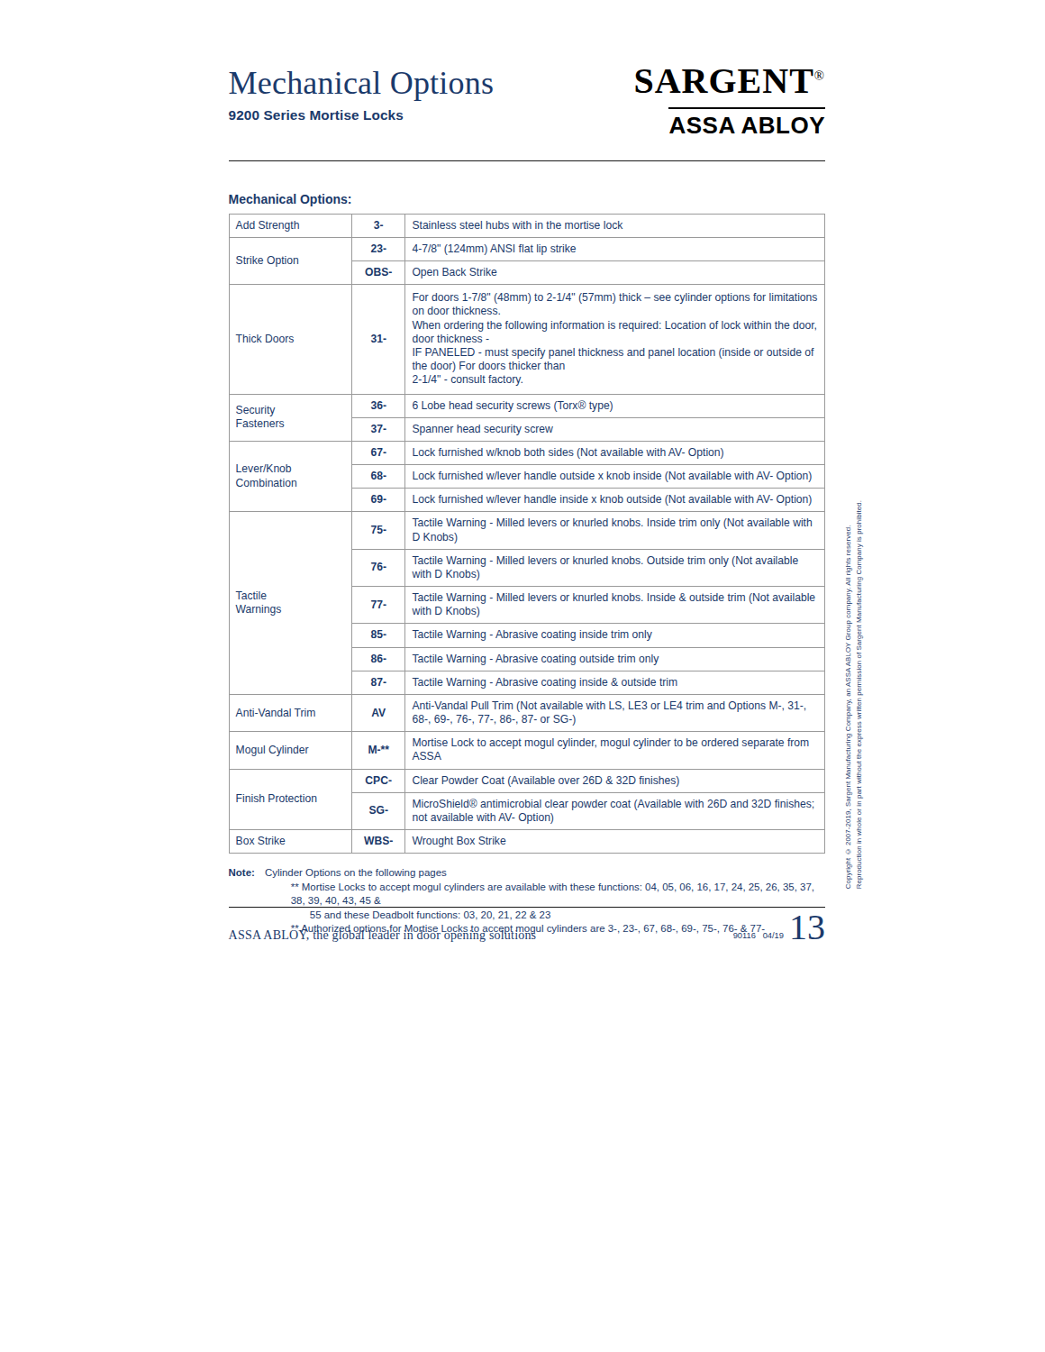SARGENT®
ASSA ABLOY
Mechanical Options
9200 Series Mortise Locks
Mechanical Options:
| Add Strength | 3- | Stainless steel hubs with in the mortise lock |
| Strike Option | 23- | 4-7/8" (124mm) ANSI flat lip strike |
| OBS- | Open Back Strike |
| Thick Doors | 31- | For doors 1-7/8" (48mm) to 2-1/4" (57mm) thick – see cylinder options for limitations on door thickness. When ordering the following information is required: Location of lock within the door, door thickness - IF PANELED - must specify panel thickness and panel location (inside or outside of the door) For doors thicker than 2-1/4" - consult factory. |
| Security Fasteners | 36- | 6 Lobe head security screws (Torx® type) |
| 37- | Spanner head security screw |
| Lever/Knob Combination | 67- | Lock furnished w/knob both sides (Not available with AV- Option) |
| 68- | Lock furnished w/lever handle outside x knob inside (Not available with AV- Option) |
| 69- | Lock furnished w/lever handle inside x knob outside (Not available with AV- Option) |
| Tactile Warnings | 75- | Tactile Warning - Milled levers or knurled knobs. Inside trim only (Not available with D Knobs) |
| 76- | Tactile Warning - Milled levers or knurled knobs. Outside trim only (Not available with D Knobs) |
| 77- | Tactile Warning - Milled levers or knurled knobs. Inside & outside trim (Not available with D Knobs) |
| 85- | Tactile Warning - Abrasive coating inside trim only |
| 86- | Tactile Warning - Abrasive coating outside trim only |
| 87- | Tactile Warning - Abrasive coating inside & outside trim |
| Anti-Vandal Trim | AV | Anti-Vandal Pull Trim (Not available with LS, LE3 or LE4 trim and Options M-, 31-, 68-, 69-, 76-, 77-, 86-, 87- or SG-) |
| Mogul Cylinder | M-** | Mortise Lock to accept mogul cylinder, mogul cylinder to be ordered separate from ASSA |
| Finish Protection | CPC- | Clear Powder Coat (Available over 26D & 32D finishes) |
| SG- | MicroShield® antimicrobial clear powder coat (Available with 26D and 32D finishes; not available with AV- Option) |
| Box Strike | WBS- | Wrought Box Strike |
Note: Cylinder Options on the following pages ** Mortise Locks to accept mogul cylinders are available with these functions: 04, 05, 06, 16, 17, 24, 25, 26, 35, 37, 38, 39, 40, 43, 45 & 55 and these Deadbolt functions: 03, 20, 21, 22 & 23 ** Authorized options for Mortise Locks to accept mogul cylinders are 3-, 23-, 67, 68-, 69-, 75-, 76- & 77-
Copyright © 2007-2019, Sargent Manufacturing Company, an ASSA ABLOY Group company. All rights reserved.
Reproduction in whole or in part without the express written permission of Sargent Manufacturing Company is prohibited.
ASSA ABLOY, the global leader in door opening solutions
90116 04/19
13